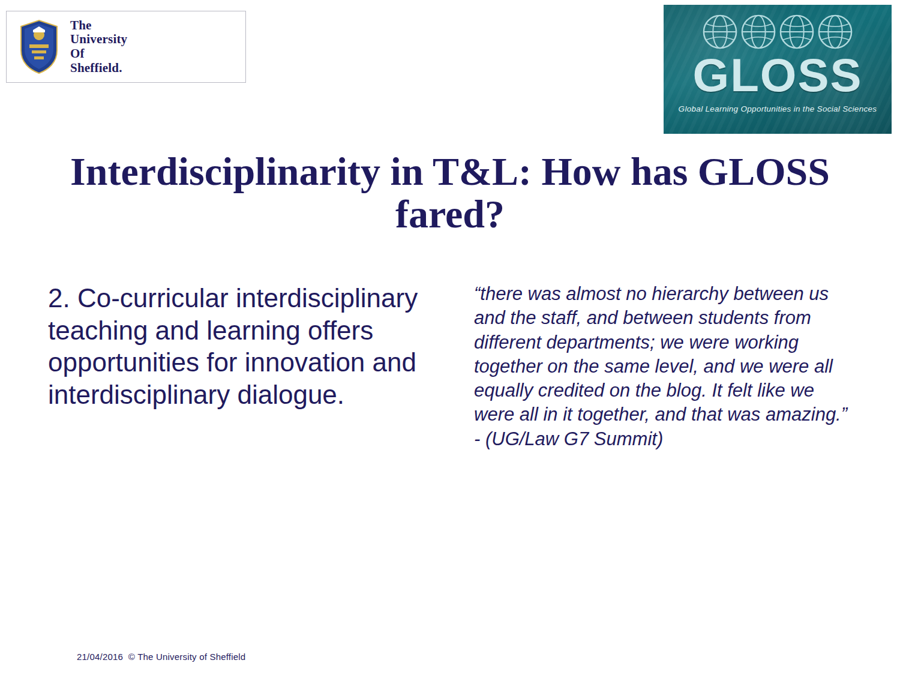The
University
Of
Sheffield.
GLOSS
Global Learning Opportunities in the Social Sciences
Interdisciplinarity in T&L: How has GLOSS fared?
2. Co-curricular interdisciplinary teaching and learning offers opportunities for innovation and interdisciplinary dialogue.
“there was almost no hierarchy between us and the staff, and between students from different departments; we were working together on the same level, and we were all equally credited on the blog. It felt like we were all in it together, and that was amazing.” - (UG/Law G7 Summit)
21/04/2016 © The University of Sheffield